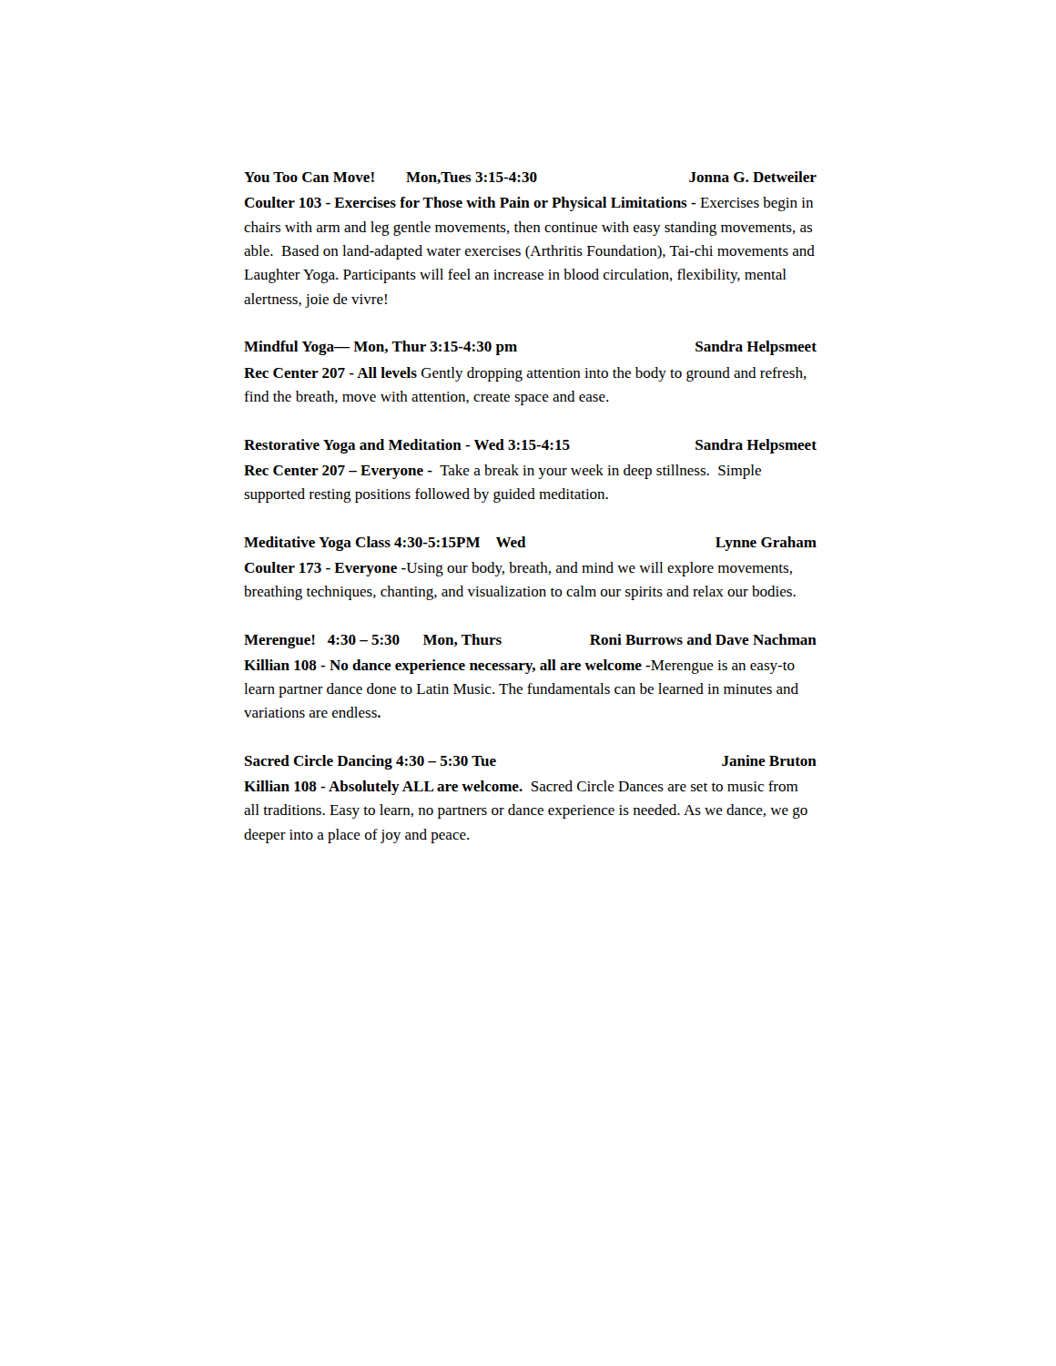You Too Can Move! Mon,Tues 3:15-4:30 Jonna G. Detweiler
Coulter 103 - Exercises for Those with Pain or Physical Limitations - Exercises begin in chairs with arm and leg gentle movements, then continue with easy standing movements, as able. Based on land-adapted water exercises (Arthritis Foundation), Tai-chi movements and Laughter Yoga. Participants will feel an increase in blood circulation, flexibility, mental alertness, joie de vivre!
Mindful Yoga— Mon, Thur 3:15-4:30 pm Sandra Helpsmeet
Rec Center 207 - All levels Gently dropping attention into the body to ground and refresh, find the breath, move with attention, create space and ease.
Restorative Yoga and Meditation - Wed 3:15-4:15 Sandra Helpsmeet
Rec Center 207 – Everyone - Take a break in your week in deep stillness. Simple supported resting positions followed by guided meditation.
Meditative Yoga Class 4:30-5:15PM Wed Lynne Graham
Coulter 173 - Everyone -Using our body, breath, and mind we will explore movements, breathing techniques, chanting, and visualization to calm our spirits and relax our bodies.
Merengue! 4:30 – 5:30 Mon, Thurs Roni Burrows and Dave Nachman
Killian 108 - No dance experience necessary, all are welcome -Merengue is an easy-to learn partner dance done to Latin Music. The fundamentals can be learned in minutes and variations are endless.
Sacred Circle Dancing 4:30 – 5:30 Tue Janine Bruton
Killian 108 - Absolutely ALL are welcome. Sacred Circle Dances are set to music from all traditions. Easy to learn, no partners or dance experience is needed. As we dance, we go deeper into a place of joy and peace.